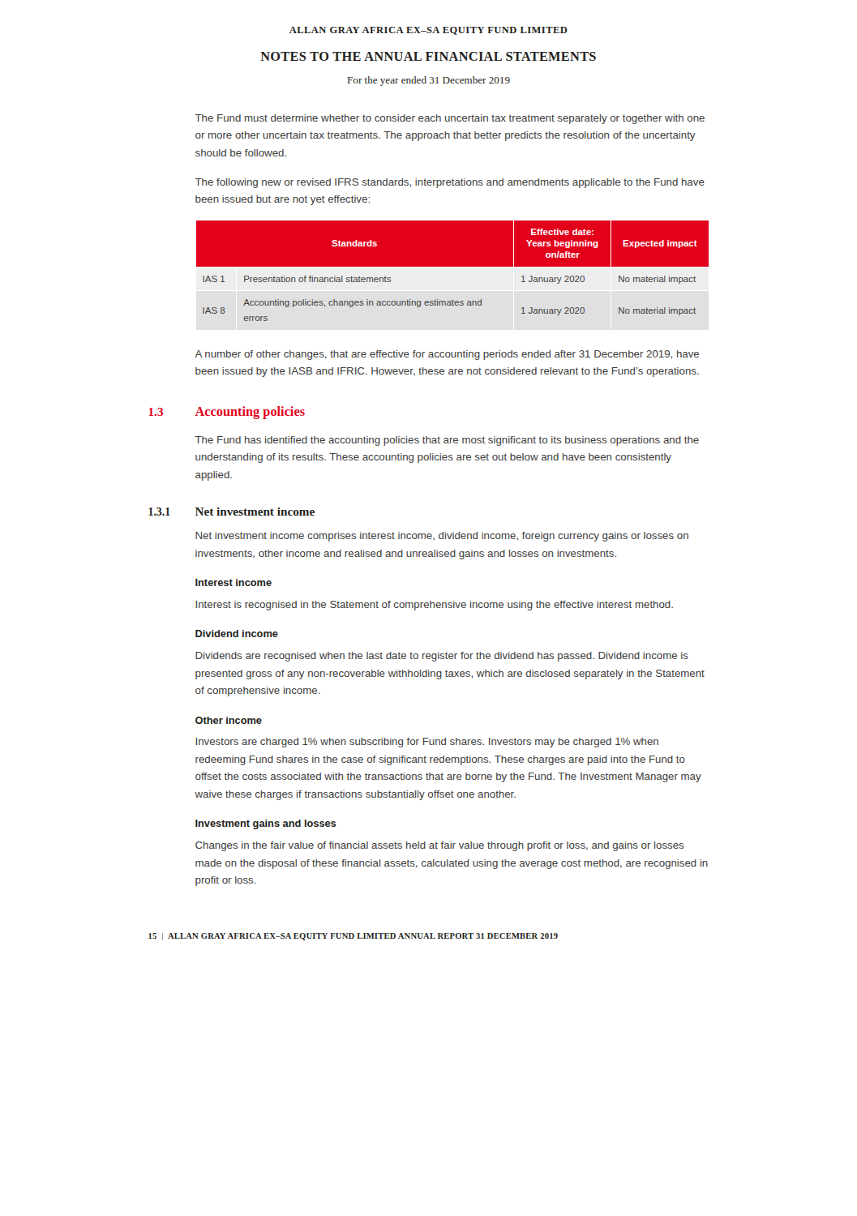Allan Gray Africa Ex–SA Equity Fund Limited
Notes to the Annual Financial Statements
For the year ended 31 December 2019
The Fund must determine whether to consider each uncertain tax treatment separately or together with one or more other uncertain tax treatments. The approach that better predicts the resolution of the uncertainty should be followed.
The following new or revised IFRS standards, interpretations and amendments applicable to the Fund have been issued but are not yet effective:
| Standards | Effective date: Years beginning on/after | Expected impact |
| --- | --- | --- |
| IAS 1 | Presentation of financial statements | 1 January 2020 | No material impact |
| IAS 8 | Accounting policies, changes in accounting estimates and errors | 1 January 2020 | No material impact |
A number of other changes, that are effective for accounting periods ended after 31 December 2019, have been issued by the IASB and IFRIC. However, these are not considered relevant to the Fund’s operations.
1.3
Accounting policies
The Fund has identified the accounting policies that are most significant to its business operations and the understanding of its results. These accounting policies are set out below and have been consistently applied.
1.3.1
Net investment income
Net investment income comprises interest income, dividend income, foreign currency gains or losses on investments, other income and realised and unrealised gains and losses on investments.
Interest income
Interest is recognised in the Statement of comprehensive income using the effective interest method.
Dividend income
Dividends are recognised when the last date to register for the dividend has passed. Dividend income is presented gross of any non-recoverable withholding taxes, which are disclosed separately in the Statement of comprehensive income.
Other income
Investors are charged 1% when subscribing for Fund shares. Investors may be charged 1% when redeeming Fund shares in the case of significant redemptions. These charges are paid into the Fund to offset the costs associated with the transactions that are borne by the Fund. The Investment Manager may waive these charges if transactions substantially offset one another.
Investment gains and losses
Changes in the fair value of financial assets held at fair value through profit or loss, and gains or losses made on the disposal of these financial assets, calculated using the average cost method, are recognised in profit or loss.
15 | Allan Gray Africa Ex–SA Equity Fund Limited Annual Report 31 December 2019